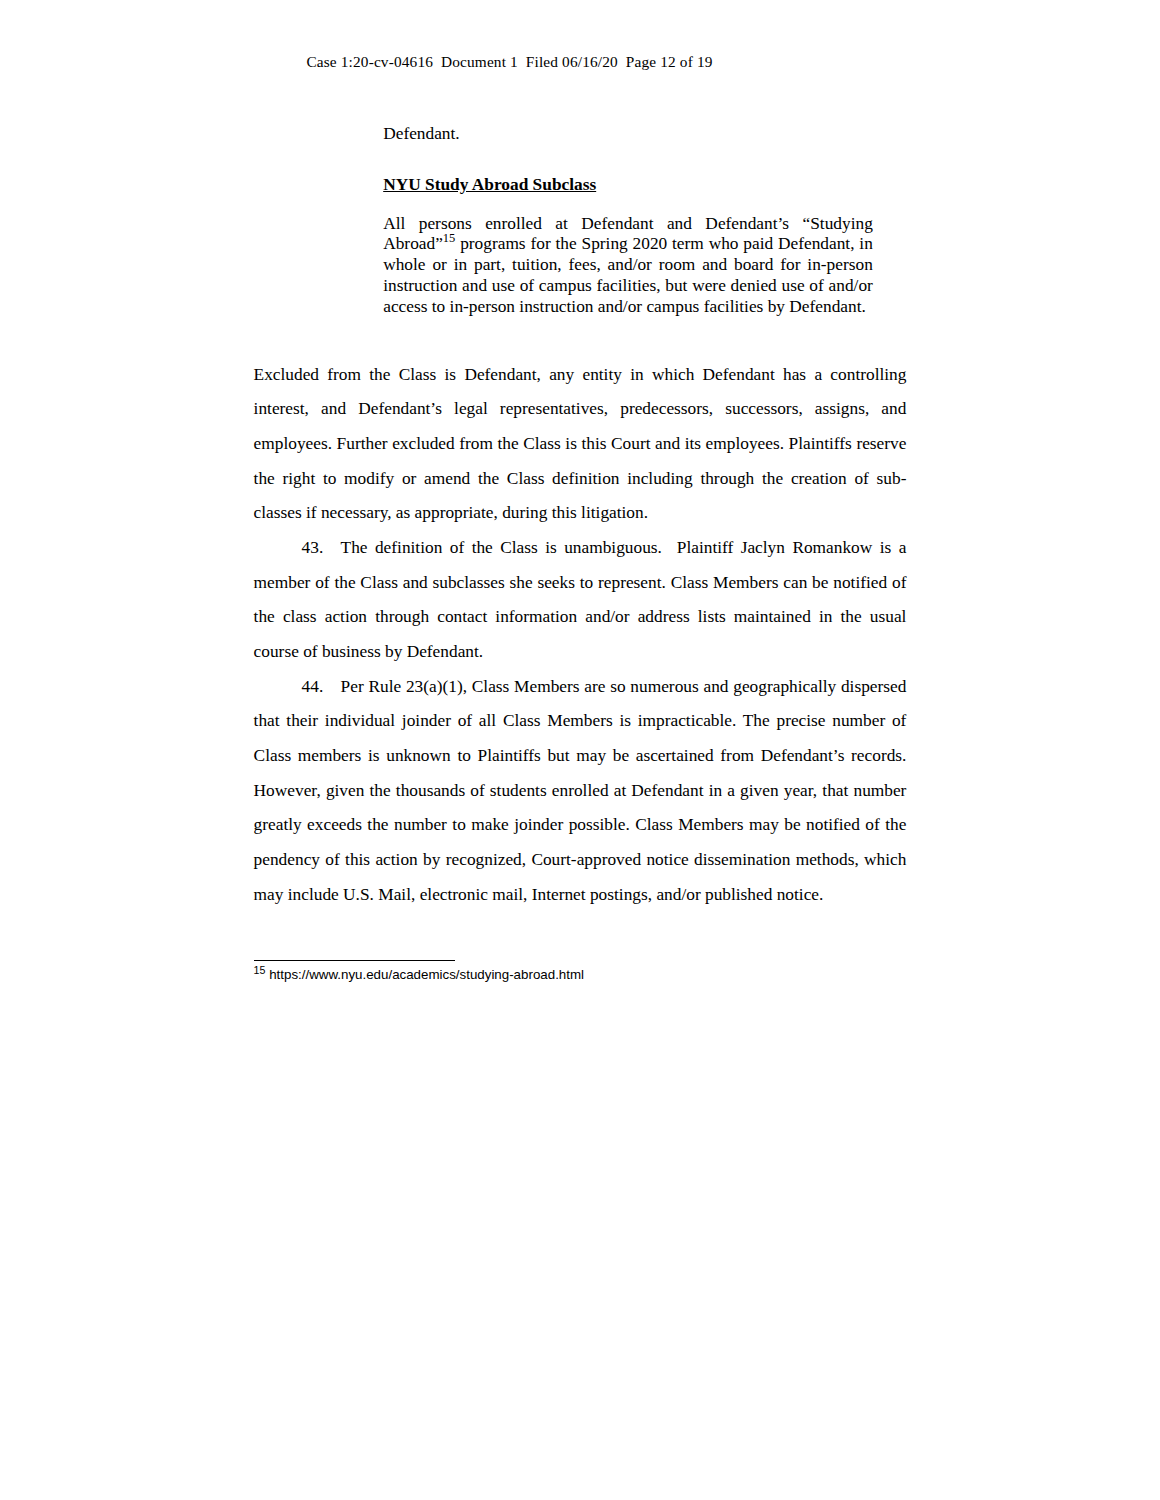Case 1:20-cv-04616 Document 1 Filed 06/16/20 Page 12 of 19
Defendant.
NYU Study Abroad Subclass
All persons enrolled at Defendant and Defendant’s “Studying Abroad”15 programs for the Spring 2020 term who paid Defendant, in whole or in part, tuition, fees, and/or room and board for in-person instruction and use of campus facilities, but were denied use of and/or access to in-person instruction and/or campus facilities by Defendant.
Excluded from the Class is Defendant, any entity in which Defendant has a controlling interest, and Defendant’s legal representatives, predecessors, successors, assigns, and employees. Further excluded from the Class is this Court and its employees. Plaintiffs reserve the right to modify or amend the Class definition including through the creation of sub-classes if necessary, as appropriate, during this litigation.
43. The definition of the Class is unambiguous. Plaintiff Jaclyn Romankow is a member of the Class and subclasses she seeks to represent. Class Members can be notified of the class action through contact information and/or address lists maintained in the usual course of business by Defendant.
44. Per Rule 23(a)(1), Class Members are so numerous and geographically dispersed that their individual joinder of all Class Members is impracticable. The precise number of Class members is unknown to Plaintiffs but may be ascertained from Defendant’s records. However, given the thousands of students enrolled at Defendant in a given year, that number greatly exceeds the number to make joinder possible. Class Members may be notified of the pendency of this action by recognized, Court-approved notice dissemination methods, which may include U.S. Mail, electronic mail, Internet postings, and/or published notice.
15 https://www.nyu.edu/academics/studying-abroad.html